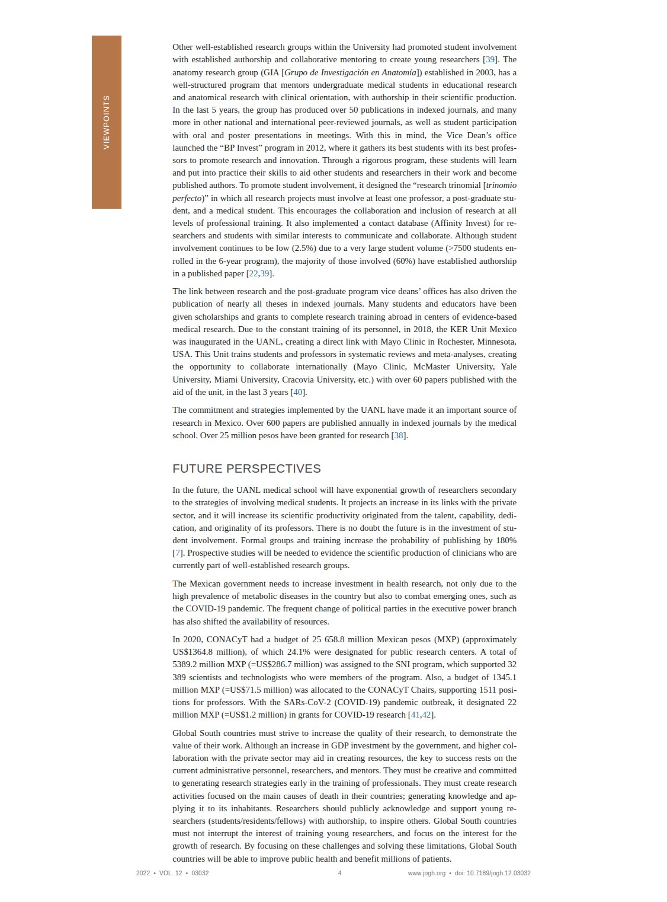VIEWPOINTS
Other well-established research groups within the University had promoted student involvement with established authorship and collaborative mentoring to create young researchers [39]. The anatomy research group (GIA [Grupo de Investigación en Anatomía]) established in 2003, has a well-structured program that mentors undergraduate medical students in educational research and anatomical research with clinical orientation, with authorship in their scientific production. In the last 5 years, the group has produced over 50 publications in indexed journals, and many more in other national and international peer-reviewed journals, as well as student participation with oral and poster presentations in meetings. With this in mind, the Vice Dean’s office launched the “BP Invest” program in 2012, where it gathers its best students with its best professors to promote research and innovation. Through a rigorous program, these students will learn and put into practice their skills to aid other students and researchers in their work and become published authors. To promote student involvement, it designed the “research trinomial [trinomio perfecto)” in which all research projects must involve at least one professor, a post-graduate student, and a medical student. This encourages the collaboration and inclusion of research at all levels of professional training. It also implemented a contact database (Affinity Invest) for researchers and students with similar interests to communicate and collaborate. Although student involvement continues to be low (2.5%) due to a very large student volume (>7500 students enrolled in the 6-year program), the majority of those involved (60%) have established authorship in a published paper [22,39].
The link between research and the post-graduate program vice deans’ offices has also driven the publication of nearly all theses in indexed journals. Many students and educators have been given scholarships and grants to complete research training abroad in centers of evidence-based medical research. Due to the constant training of its personnel, in 2018, the KER Unit Mexico was inaugurated in the UANL, creating a direct link with Mayo Clinic in Rochester, Minnesota, USA. This Unit trains students and professors in systematic reviews and meta-analyses, creating the opportunity to collaborate internationally (Mayo Clinic, McMaster University, Yale University, Miami University, Cracovia University, etc.) with over 60 papers published with the aid of the unit, in the last 3 years [40].
The commitment and strategies implemented by the UANL have made it an important source of research in Mexico. Over 600 papers are published annually in indexed journals by the medical school. Over 25 million pesos have been granted for research [38].
FUTURE PERSPECTIVES
In the future, the UANL medical school will have exponential growth of researchers secondary to the strategies of involving medical students. It projects an increase in its links with the private sector, and it will increase its scientific productivity originated from the talent, capability, dedication, and originality of its professors. There is no doubt the future is in the investment of student involvement. Formal groups and training increase the probability of publishing by 180% [7]. Prospective studies will be needed to evidence the scientific production of clinicians who are currently part of well-established research groups.
The Mexican government needs to increase investment in health research, not only due to the high prevalence of metabolic diseases in the country but also to combat emerging ones, such as the COVID-19 pandemic. The frequent change of political parties in the executive power branch has also shifted the availability of resources.
In 2020, CONACyT had a budget of 25 658.8 million Mexican pesos (MXP) (approximately US$1364.8 million), of which 24.1% were designated for public research centers. A total of 5389.2 million MXP (=US$286.7 million) was assigned to the SNI program, which supported 32 389 scientists and technologists who were members of the program. Also, a budget of 1345.1 million MXP (=US$71.5 million) was allocated to the CONACyT Chairs, supporting 1511 positions for professors. With the SARs-CoV-2 (COVID-19) pandemic outbreak, it designated 22 million MXP (=US$1.2 million) in grants for COVID-19 research [41,42].
Global South countries must strive to increase the quality of their research, to demonstrate the value of their work. Although an increase in GDP investment by the government, and higher collaboration with the private sector may aid in creating resources, the key to success rests on the current administrative personnel, researchers, and mentors. They must be creative and committed to generating research strategies early in the training of professionals. They must create research activities focused on the main causes of death in their countries; generating knowledge and applying it to its inhabitants. Researchers should publicly acknowledge and support young researchers (students/residents/fellows) with authorship, to inspire others. Global South countries must not interrupt the interest of training young researchers, and focus on the interest for the growth of research. By focusing on these challenges and solving these limitations, Global South countries will be able to improve public health and benefit millions of patients.
2022 • Vol. 12 • 03032
4
www.jogh.org • doi: 10.7189/jogh.12.03032